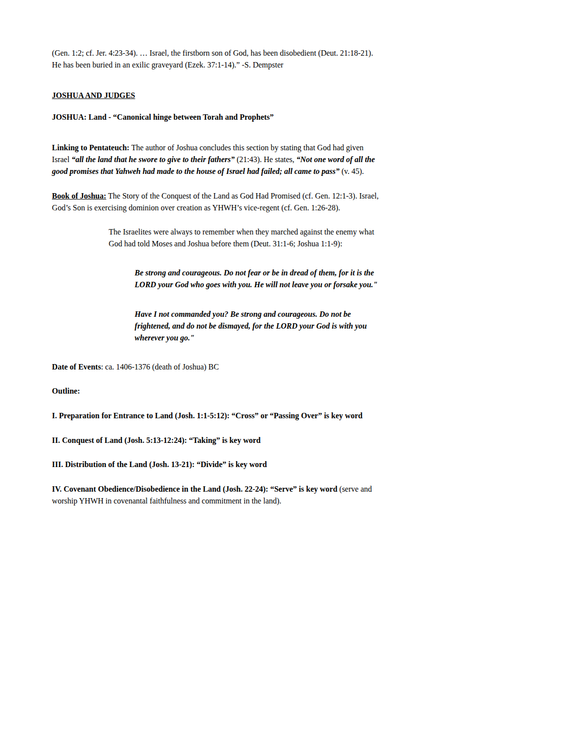(Gen. 1:2; cf. Jer. 4:23-34). … Israel, the firstborn son of God, has been disobedient (Deut. 21:18-21). He has been buried in an exilic graveyard (Ezek. 37:1-14).” -S. Dempster
JOSHUA AND JUDGES
JOSHUA: Land - “Canonical hinge between Torah and Prophets”
Linking to Pentateuch: The author of Joshua concludes this section by stating that God had given Israel “all the land that he swore to give to their fathers” (21:43). He states, “Not one word of all the good promises that Yahweh had made to the house of Israel had failed; all came to pass” (v. 45).
Book of Joshua: The Story of the Conquest of the Land as God Had Promised (cf. Gen. 12:1-3). Israel, God’s Son is exercising dominion over creation as YHWH’s vice-regent (cf. Gen. 1:26-28).
The Israelites were always to remember when they marched against the enemy what God had told Moses and Joshua before them (Deut. 31:1-6; Joshua 1:1-9):
Be strong and courageous. Do not fear or be in dread of them, for it is the LORD your God who goes with you. He will not leave you or forsake you."
Have I not commanded you? Be strong and courageous. Do not be frightened, and do not be dismayed, for the LORD your God is with you wherever you go."
Date of Events: ca. 1406-1376 (death of Joshua) BC
Outline:
I. Preparation for Entrance to Land (Josh. 1:1-5:12): “Cross” or “Passing Over” is key word
II. Conquest of Land (Josh. 5:13-12:24): “Taking” is key word
III. Distribution of the Land (Josh. 13-21): “Divide” is key word
IV. Covenant Obedience/Disobedience in the Land (Josh. 22-24): “Serve” is key word (serve and worship YHWH in covenantal faithfulness and commitment in the land).